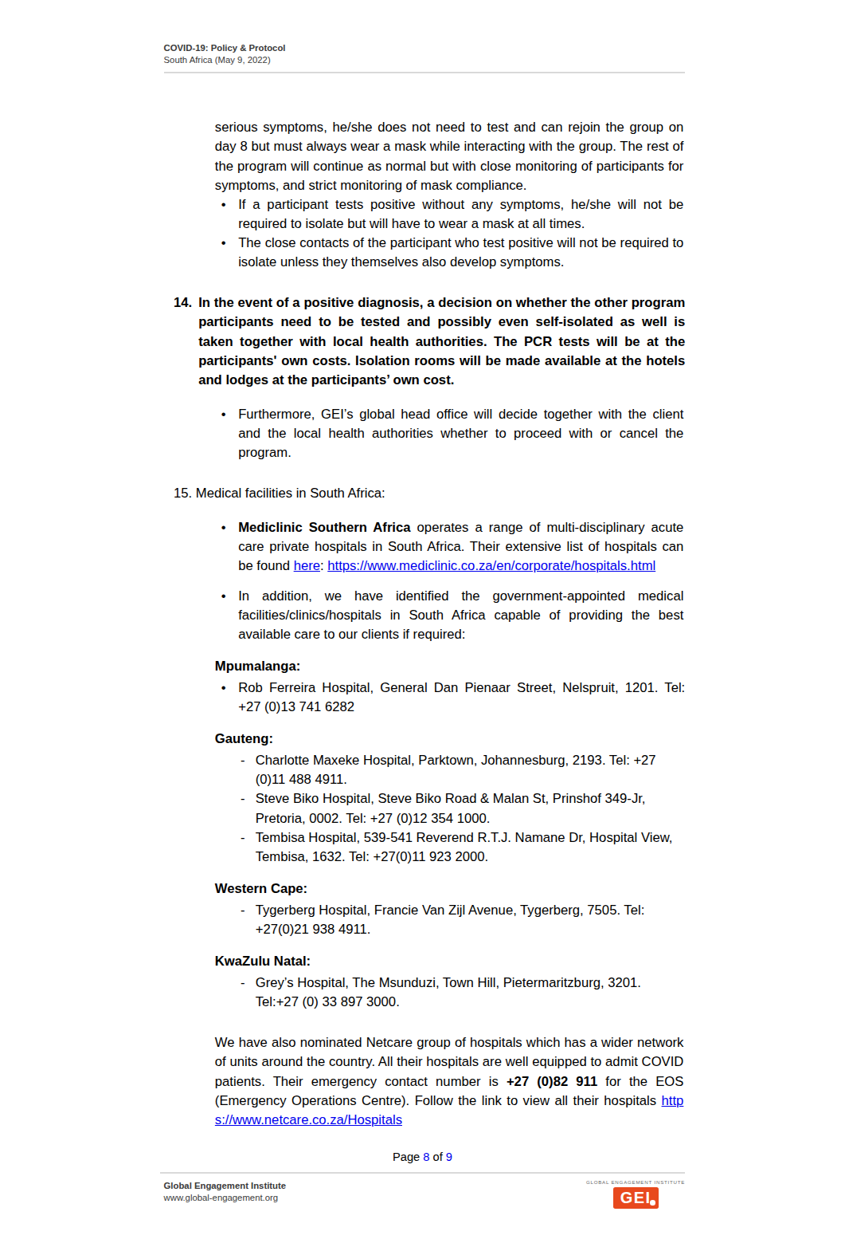COVID-19: Policy & Protocol
South Africa (May 9, 2022)
serious symptoms, he/she does not need to test and can rejoin the group on day 8 but must always wear a mask while interacting with the group. The rest of the program will continue as normal but with close monitoring of participants for symptoms, and strict monitoring of mask compliance.
If a participant tests positive without any symptoms, he/she will not be required to isolate but will have to wear a mask at all times.
The close contacts of the participant who test positive will not be required to isolate unless they themselves also develop symptoms.
14.
In the event of a positive diagnosis, a decision on whether the other program participants need to be tested and possibly even self-isolated as well is taken together with local health authorities. The PCR tests will be at the participants' own costs. Isolation rooms will be made available at the hotels and lodges at the participants’ own cost.
Furthermore, GEI’s global head office will decide together with the client and the local health authorities whether to proceed with or cancel the program.
15. Medical facilities in South Africa:
Mediclinic Southern Africa operates a range of multi-disciplinary acute care private hospitals in South Africa. Their extensive list of hospitals can be found here: https://www.mediclinic.co.za/en/corporate/hospitals.html
In addition, we have identified the government-appointed medical facilities/clinics/hospitals in South Africa capable of providing the best available care to our clients if required:
Mpumalanga:
Rob Ferreira Hospital, General Dan Pienaar Street, Nelspruit, 1201. Tel: +27 (0)13 741 6282
Gauteng:
Charlotte Maxeke Hospital, Parktown, Johannesburg, 2193. Tel: +27 (0)11 488 4911.
Steve Biko Hospital, Steve Biko Road & Malan St, Prinshof 349-Jr, Pretoria, 0002. Tel: +27 (0)12 354 1000.
Tembisa Hospital, 539-541 Reverend R.T.J. Namane Dr, Hospital View, Tembisa, 1632. Tel: +27(0)11 923 2000.
Western Cape:
Tygerberg Hospital, Francie Van Zijl Avenue, Tygerberg, 7505. Tel: +27(0)21 938 4911.
KwaZulu Natal:
Grey’s Hospital, The Msunduzi, Town Hill, Pietermaritzburg, 3201. Tel:+27 (0) 33 897 3000.
We have also nominated Netcare group of hospitals which has a wider network of units around the country. All their hospitals are well equipped to admit COVID patients. Their emergency contact number is +27 (0)82 911 for the EOS (Emergency Operations Centre). Follow the link to view all their hospitals https://www.netcare.co.za/Hospitals
Page 8 of 9
Global Engagement Institute
www.global-engagement.org
GLOBAL ENGAGEMENT INSTITUTE GEI